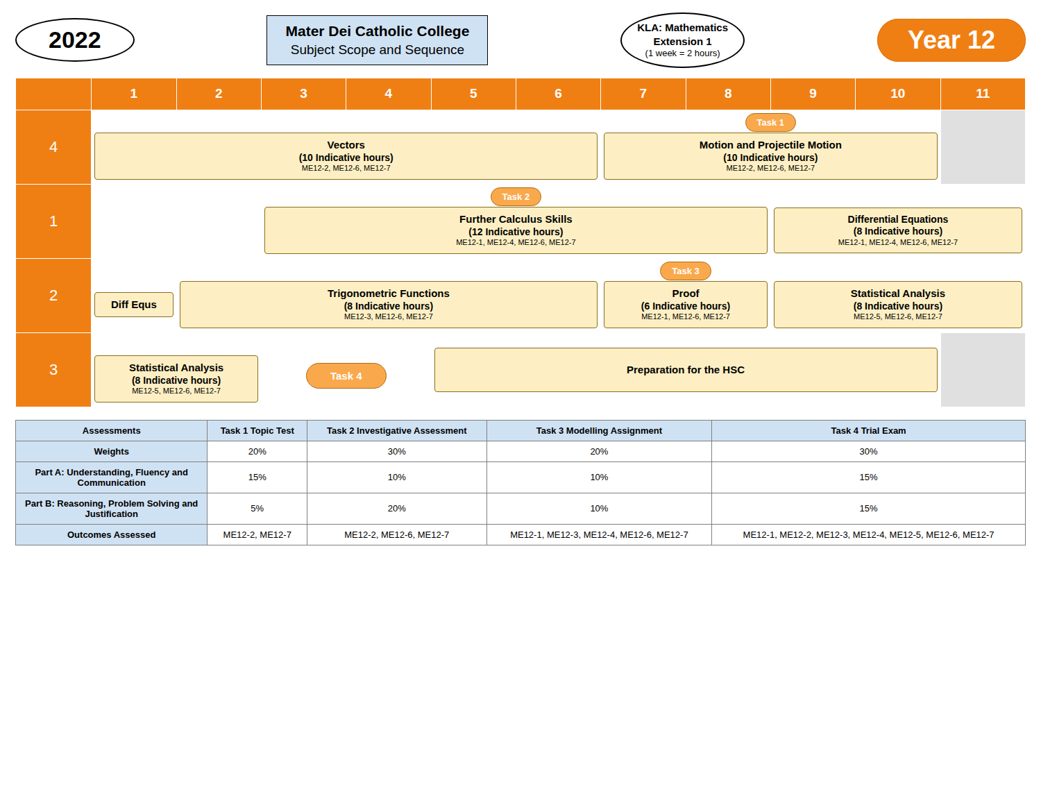2022
Mater Dei Catholic College
Subject Scope and Sequence
KLA: Mathematics
Extension 1
(1 week = 2 hours)
Year 12
| | 1 | 2 | 3 | 4 | 5 | 6 | 7 | 8 | 9 | 10 | 11 |
| --- | --- | --- | --- | --- | --- | --- | --- | --- | --- | --- | --- |
| 4 | Vectors (10 Indicative hours) ME12-2, ME12-6, ME12-7 | Task 1 Motion and Projectile Motion (10 Indicative hours) ME12-2, ME12-6, ME12-7 | |
| 1 | | | Task 2 Further Calculus Skills (12 Indicative hours) ME12-1, ME12-4, ME12-6, ME12-7 | Differential Equations (8 Indicative hours) ME12-1, ME12-4, ME12-6, ME12-7 |
| 2 | Diff Equs | Trigonometric Functions (8 Indicative hours) ME12-3, ME12-6, ME12-7 | Task 3 Proof (6 Indicative hours) ME12-1, ME12-6, ME12-7 | Statistical Analysis (8 Indicative hours) ME12-5, ME12-6, ME12-7 |
| 3 | Statistical Analysis (8 Indicative hours) ME12-5, ME12-6, ME12-7 | Task 4 | Preparation for the HSC | |
| Assessments | Task 1 Topic Test | Task 2 Investigative Assessment | Task 3 Modelling Assignment | Task 4 Trial Exam |
| --- | --- | --- | --- | --- |
| Weights | 20% | 30% | 20% | 30% |
| Part A: Understanding, Fluency and Communication | 15% | 10% | 10% | 15% |
| Part B: Reasoning, Problem Solving and Justification | 5% | 20% | 10% | 15% |
| Outcomes Assessed | ME12-2, ME12-7 | ME12-2, ME12-6, ME12-7 | ME12-1, ME12-3, ME12-4, ME12-6, ME12-7 | ME12-1, ME12-2, ME12-3, ME12-4, ME12-5, ME12-6, ME12-7 |